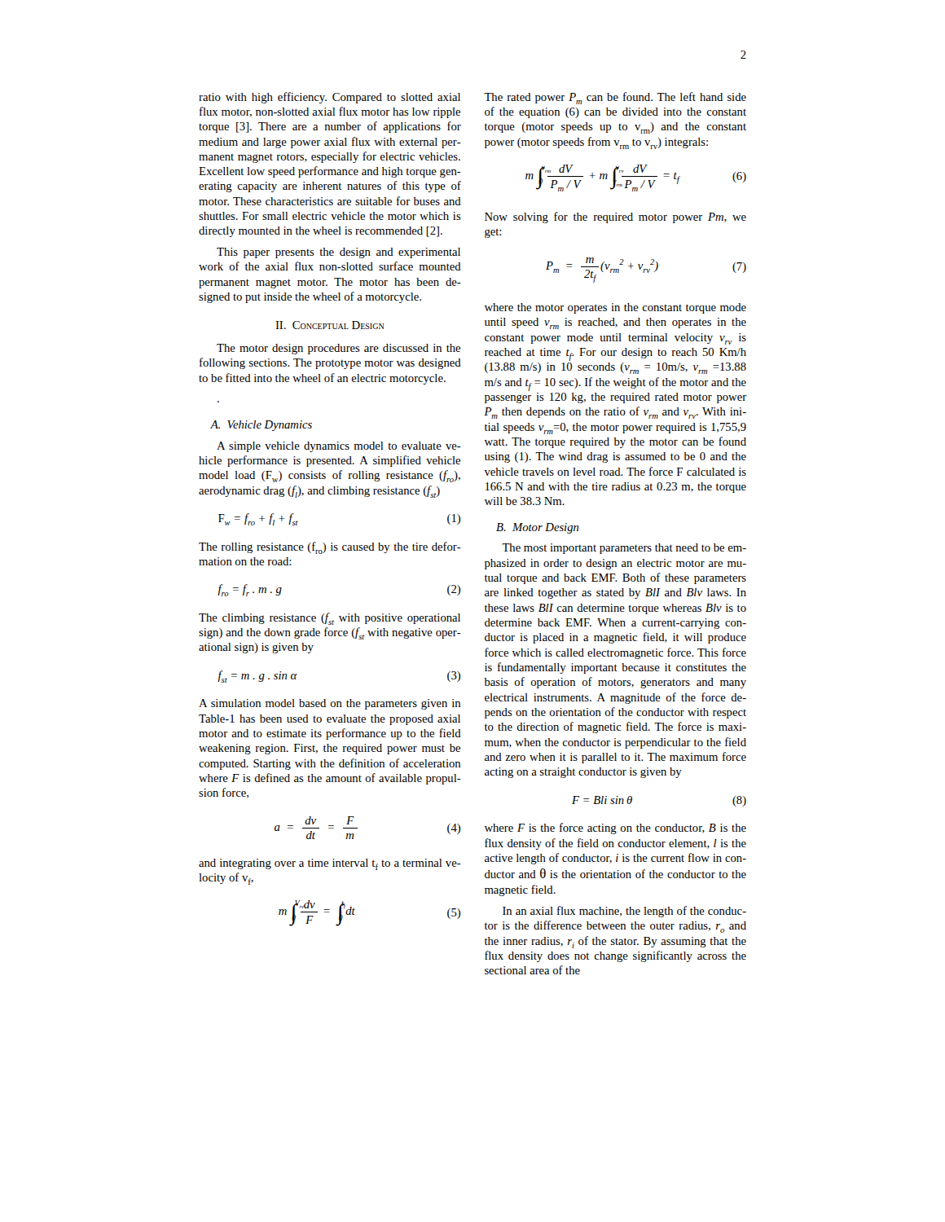2
ratio with high efficiency. Compared to slotted axial flux motor, non-slotted axial flux motor has low ripple torque [3]. There are a number of applications for medium and large power axial flux with external permanent magnet rotors, especially for electric vehicles. Excellent low speed performance and high torque generating capacity are inherent natures of this type of motor. These characteristics are suitable for buses and shuttles. For small electric vehicle the motor which is directly mounted in the wheel is recommended [2].
This paper presents the design and experimental work of the axial flux non-slotted surface mounted permanent magnet motor. The motor has been designed to put inside the wheel of a motorcycle.
II. Conceptual Design
The motor design procedures are discussed in the following sections. The prototype motor was designed to be fitted into the wheel of an electric motorcycle.
.
A. Vehicle Dynamics
A simple vehicle dynamics model to evaluate vehicle performance is presented. A simplified vehicle model load (Fw) consists of rolling resistance (fro), aerodynamic drag (fl), and climbing resistance (fst)
Fw = fro + fl + fst
(1)
The rolling resistance (fro) is caused by the tire deformation on the road:
fro = fr . m . g
(2)
The climbing resistance (fst with positive operational sign) and the down grade force (fst with negative operational sign) is given by
fst = m . g . sin α
(3)
A simulation model based on the parameters given in Table-1 has been used to evaluate the proposed axial motor and to estimate its performance up to the field weakening region. First, the required power must be computed. Starting with the definition of acceleration where F is defined as the amount of available propulsion force,
a = dv dt = Fm
(4)
and integrating over a time interval tf to a terminal velocity of vf,
m∫Vrv 0 dv F = ∫tf 0 dt
(5)
The rated power Pm can be found. The left hand side of the equation (6) can be divided into the constant torque (motor speeds up to vrm) and the constant power (motor speeds from vrm to vrv) integrals:
m∫vrm 0 dV Pm / V + m∫vrv vrm dV Pm / V = tf
(6)
Now solving for the required motor power Pm, we get:
Pm = m 2tf(vrm2 + vrv2)
(7)
where the motor operates in the constant torque mode until speed vrm is reached, and then operates in the constant power mode until terminal velocity vrv is reached at time tf. For our design to reach 50 Km/h (13.88 m/s) in 10 seconds (vrm = 10m/s, vrm =13.88 m/s and tf = 10 sec). If the weight of the motor and the passenger is 120 kg, the required rated motor power Pm then depends on the ratio of vrm and vrv. With initial speeds vrm=0, the motor power required is 1,755,9 watt. The torque required by the motor can be found using (1). The wind drag is assumed to be 0 and the vehicle travels on level road. The force F calculated is 166.5 N and with the tire radius at 0.23 m, the torque will be 38.3 Nm.
B. Motor Design
The most important parameters that need to be emphasized in order to design an electric motor are mutual torque and back EMF. Both of these parameters are linked together as stated by BlI and Blv laws. In these laws BlI can determine torque whereas Blv is to determine back EMF. When a current-carrying conductor is placed in a magnetic field, it will produce force which is called electromagnetic force. This force is fundamentally important because it constitutes the basis of operation of motors, generators and many electrical instruments. A magnitude of the force depends on the orientation of the conductor with respect to the direction of magnetic field. The force is maximum, when the conductor is perpendicular to the field and zero when it is parallel to it. The maximum force acting on a straight conductor is given by
F = Bli sin θ
(8)
where F is the force acting on the conductor, B is the flux density of the field on conductor element, l is the active length of conductor, i is the current flow in conductor and θ is the orientation of the conductor to the magnetic field.
In an axial flux machine, the length of the conductor is the difference between the outer radius, ro and the inner radius, ri of the stator. By assuming that the flux density does not change significantly across the sectional area of the